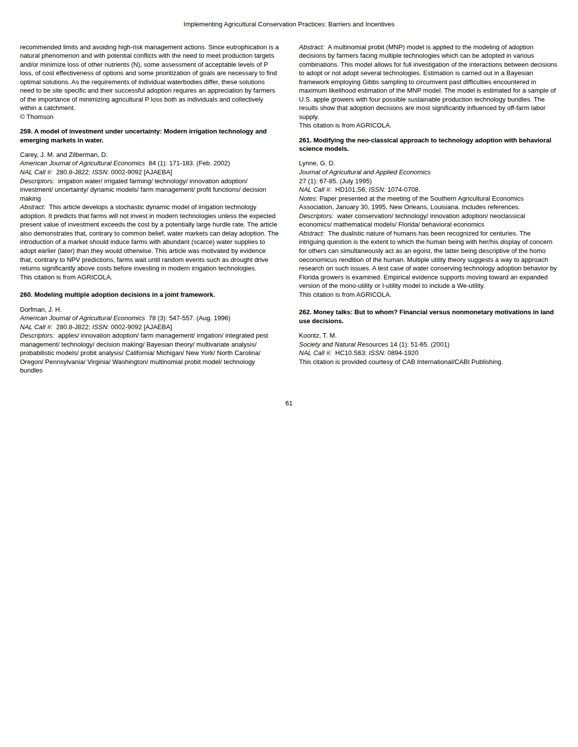Implementing Agricultural Conservation Practices: Barriers and Incentives
recommended limits and avoiding high-risk management actions. Since eutrophication is a natural phenomenon and with potential conflicts with the need to meet production targets and/or minimize loss of other nutrients (N), some assessment of acceptable levels of P loss, of cost effectiveness of options and some prioritization of goals are necessary to find optimal solutions. As the requirements of individual waterbodies differ, these solutions need to be site specific and their successful adoption requires an appreciation by farmers of the importance of minimizing agricultural P loss both as individuals and collectively within a catchment.
© Thomson
259. A model of investment under uncertainty: Modern irrigation technology and emerging markets in water.
Carey, J. M. and Zilberman, D.
American Journal of Agricultural Economics 84 (1): 171-183. (Feb. 2002)
NAL Call #: 280.8-J822; ISSN: 0002-9092 [AJAEBA]
Descriptors: irrigation water/ irrigated farming/ technology/ innovation adoption/ investment/ uncertainty/ dynamic models/ farm management/ profit functions/ decision making
Abstract: This article develops a stochastic dynamic model of irrigation technology adoption. It predicts that farms will not invest in modern technologies unless the expected present value of investment exceeds the cost by a potentially large hurdle rate. The article also demonstrates that, contrary to common belief, water markets can delay adoption. The introduction of a market should induce farms with abundant (scarce) water supplies to adopt earlier (later) than they would otherwise. This article was motivated by evidence that, contrary to NPV predictions, farms wait until random events such as drought drive returns significantly above costs before investing in modern irrigation technologies.
This citation is from AGRICOLA.
260. Modeling multiple adoption decisions in a joint framework.
Dorfman, J. H.
American Journal of Agricultural Economics 78 (3): 547-557. (Aug. 1996)
NAL Call #: 280.8-J822; ISSN: 0002-9092 [AJAEBA]
Descriptors: apples/ innovation adoption/ farm management/ irrigation/ integrated pest management/ technology/ decision making/ Bayesian theory/ multivariate analysis/ probabilistic models/ probit analysis/ California/ Michigan/ New York/ North Carolina/ Oregon/ Pennsylvania/ Virginia/ Washington/ multinomial probit model/ technology bundles
Abstract: A multinomial probit (MNP) model is applied to the modeling of adoption decisions by farmers facing multiple technologies which can be adopted in various combinations. This model allows for full investigation of the interactions between decisions to adopt or not adopt several technologies. Estimation is carried out in a Bayesian framework employing Gibbs sampling to circumvent past difficulties encountered in maximum likelihood estimation of the MNP model. The model is estimated for a sample of U.S. apple growers with four possible sustainable production technology bundles. The results show that adoption decisions are most significantly influenced by off-farm labor supply.
This citation is from AGRICOLA.
261. Modifying the neo-classical approach to technology adoption with behavioral science models.
Lynne, G. D.
Journal of Agricultural and Applied Economics
27 (1): 67-85. (July 1995)
NAL Call #: HD101.S6; ISSN: 1074-0708.
Notes: Paper presented at the meeting of the Southern Agricultural Economics Association, January 30, 1995, New Orleans, Louisiana. Includes references.
Descriptors: water conservation/ technology/ innovation adoption/ neoclassical economics/ mathematical models/ Florida/ behavioral economics
Abstract: The dualistic nature of humans has been recognized for centuries. The intriguing question is the extent to which the human being with her/his display of concern for others can simultaneously act as an egoist, the latter being descriptive of the homo oeconomicus rendition of the human. Multiple utility theory suggests a way to approach research on such issues. A test case of water conserving technology adoption behavior by Florida growers is examined. Empirical evidence supports moving toward an expanded version of the mono-utility or I-utility model to include a We-utility.
This citation is from AGRICOLA.
262. Money talks: But to whom? Financial versus nonmonetary motivations in land use decisions.
Koontz, T. M.
Society and Natural Resources 14 (1): 51-65. (2001)
NAL Call #: HC10.S63; ISSN: 0894-1920
This citation is provided courtesy of CAB International/CABI Publishing.
61